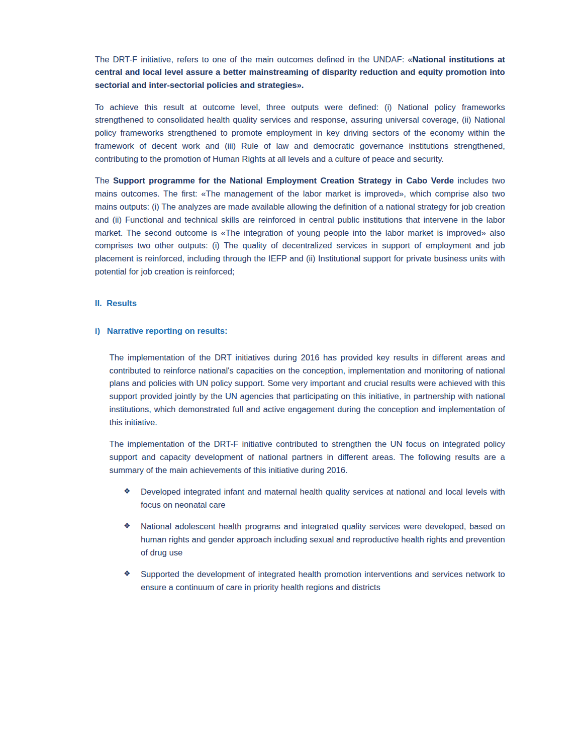The DRT-F initiative, refers to one of the main outcomes defined in the UNDAF: «National institutions at central and local level assure a better mainstreaming of disparity reduction and equity promotion into sectorial and inter-sectorial policies and strategies».
To achieve this result at outcome level, three outputs were defined: (i) National policy frameworks strengthened to consolidated health quality services and response, assuring universal coverage, (ii) National policy frameworks strengthened to promote employment in key driving sectors of the economy within the framework of decent work and (iii) Rule of law and democratic governance institutions strengthened, contributing to the promotion of Human Rights at all levels and a culture of peace and security.
The Support programme for the National Employment Creation Strategy in Cabo Verde includes two mains outcomes. The first: «The management of the labor market is improved», which comprise also two mains outputs: (i) The analyzes are made available allowing the definition of a national strategy for job creation and (ii) Functional and technical skills are reinforced in central public institutions that intervene in the labor market. The second outcome is «The integration of young people into the labor market is improved» also comprises two other outputs: (i) The quality of decentralized services in support of employment and job placement is reinforced, including through the IEFP and (ii) Institutional support for private business units with potential for job creation is reinforced;
II. Results
i) Narrative reporting on results:
The implementation of the DRT initiatives during 2016 has provided key results in different areas and contributed to reinforce national's capacities on the conception, implementation and monitoring of national plans and policies with UN policy support. Some very important and crucial results were achieved with this support provided jointly by the UN agencies that participating on this initiative, in partnership with national institutions, which demonstrated full and active engagement during the conception and implementation of this initiative.
The implementation of the DRT-F initiative contributed to strengthen the UN focus on integrated policy support and capacity development of national partners in different areas. The following results are a summary of the main achievements of this initiative during 2016.
Developed integrated infant and maternal health quality services at national and local levels with focus on neonatal care
National adolescent health programs and integrated quality services were developed, based on human rights and gender approach including sexual and reproductive health rights and prevention of drug use
Supported the development of integrated health promotion interventions and services network to ensure a continuum of care in priority health regions and districts